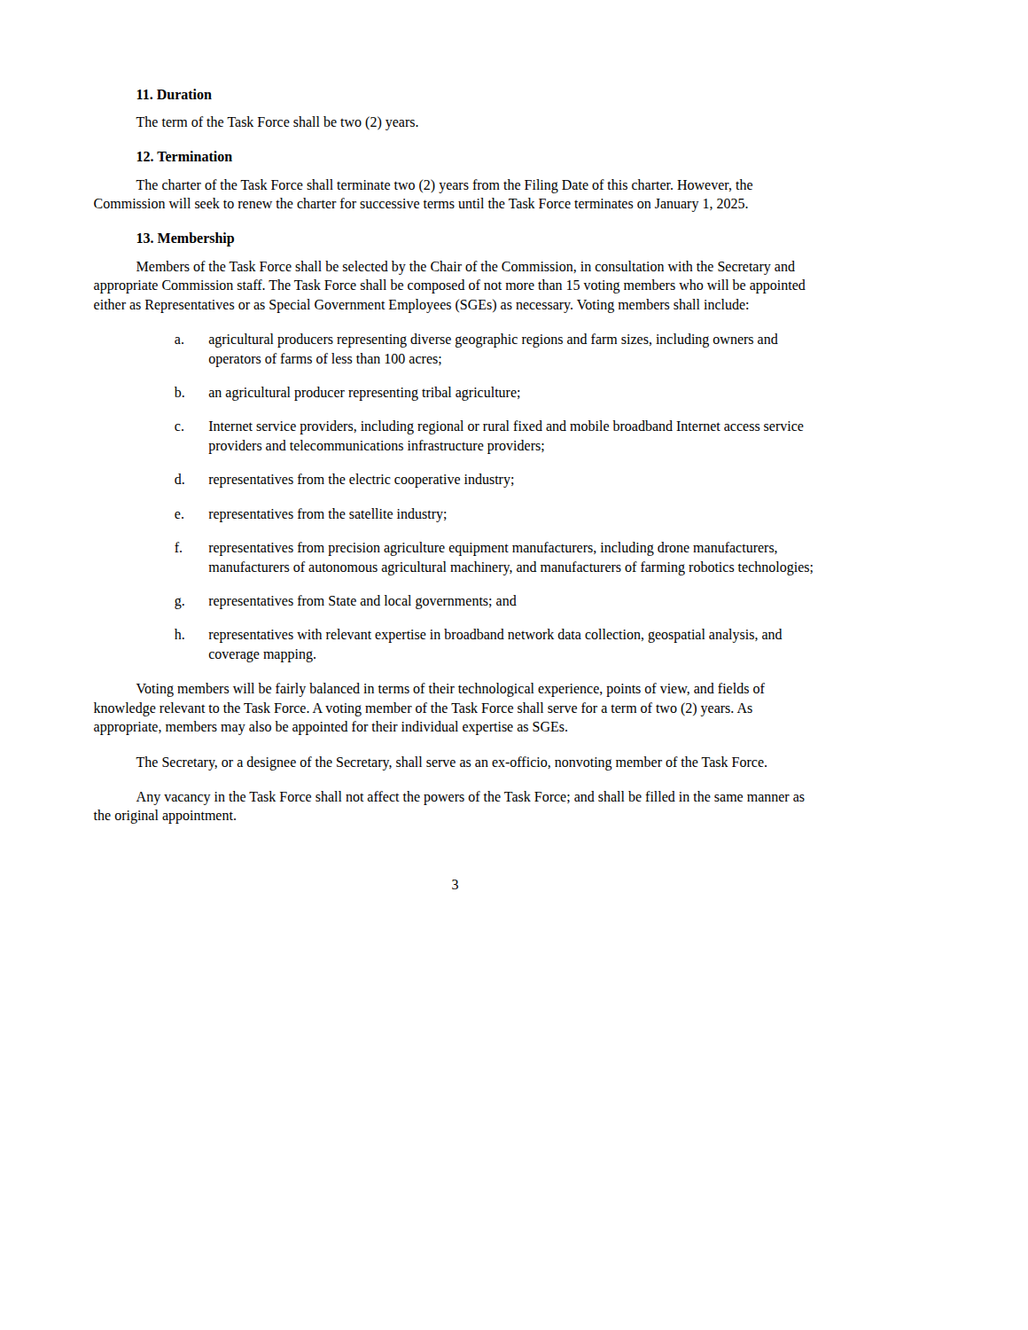11. Duration
The term of the Task Force shall be two (2) years.
12. Termination
The charter of the Task Force shall terminate two (2) years from the Filing Date of this charter. However, the Commission will seek to renew the charter for successive terms until the Task Force terminates on January 1, 2025.
13. Membership
Members of the Task Force shall be selected by the Chair of the Commission, in consultation with the Secretary and appropriate Commission staff. The Task Force shall be composed of not more than 15 voting members who will be appointed either as Representatives or as Special Government Employees (SGEs) as necessary. Voting members shall include:
a. agricultural producers representing diverse geographic regions and farm sizes, including owners and operators of farms of less than 100 acres;
b. an agricultural producer representing tribal agriculture;
c. Internet service providers, including regional or rural fixed and mobile broadband Internet access service providers and telecommunications infrastructure providers;
d. representatives from the electric cooperative industry;
e. representatives from the satellite industry;
f. representatives from precision agriculture equipment manufacturers, including drone manufacturers, manufacturers of autonomous agricultural machinery, and manufacturers of farming robotics technologies;
g. representatives from State and local governments; and
h. representatives with relevant expertise in broadband network data collection, geospatial analysis, and coverage mapping.
Voting members will be fairly balanced in terms of their technological experience, points of view, and fields of knowledge relevant to the Task Force. A voting member of the Task Force shall serve for a term of two (2) years. As appropriate, members may also be appointed for their individual expertise as SGEs.
The Secretary, or a designee of the Secretary, shall serve as an ex-officio, nonvoting member of the Task Force.
Any vacancy in the Task Force shall not affect the powers of the Task Force; and shall be filled in the same manner as the original appointment.
3